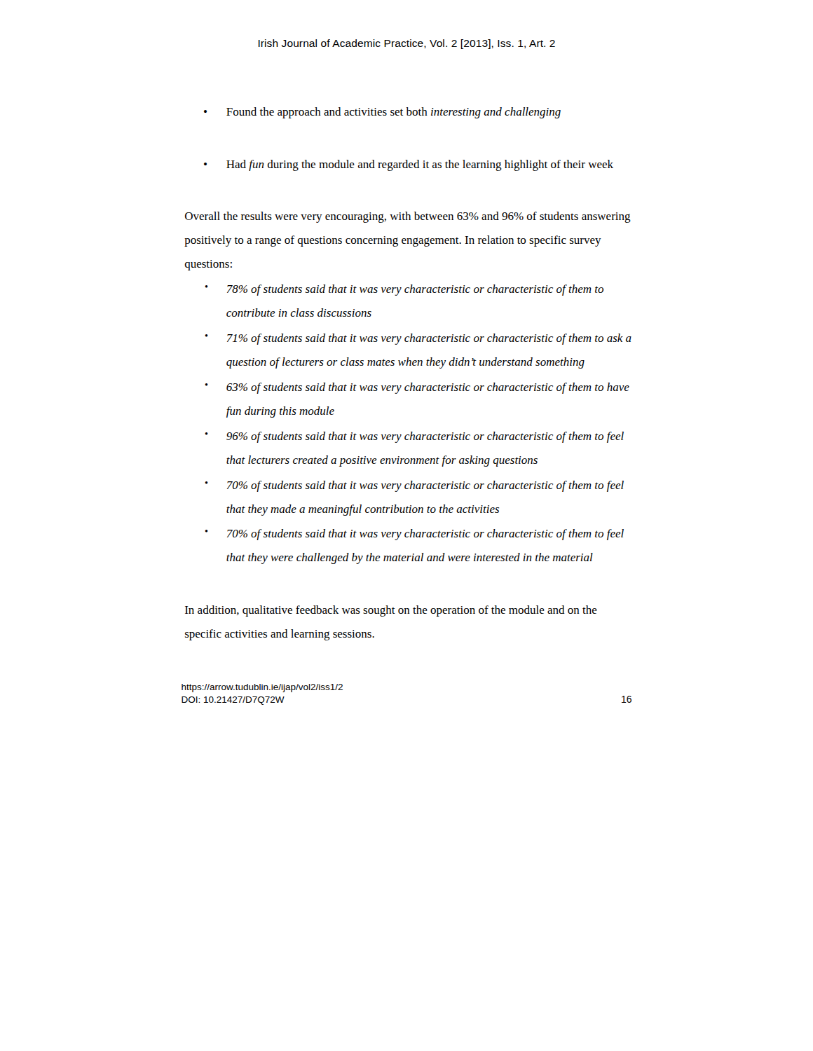Irish Journal of Academic Practice, Vol. 2 [2013], Iss. 1, Art. 2
Found the approach and activities set both interesting and challenging
Had fun during the module and regarded it as the learning highlight of their week
Overall the results were very encouraging, with between 63% and 96% of students answering positively to a range of questions concerning engagement. In relation to specific survey questions:
78% of students said that it was very characteristic or characteristic of them to contribute in class discussions
71% of students said that it was very characteristic or characteristic of them to ask a question of lecturers or class mates when they didn’t understand something
63% of students said that it was very characteristic or characteristic of them to have fun during this module
96% of students said that it was very characteristic or characteristic of them to feel that lecturers created a positive environment for asking questions
70% of students said that it was very characteristic or characteristic of them to feel that they made a meaningful contribution to the activities
70% of students said that it was very characteristic or characteristic of them to feel that they were challenged by the material and were interested in the material
In addition, qualitative feedback was sought on the operation of the module and on the specific activities and learning sessions.
https://arrow.tudublin.ie/ijap/vol2/iss1/2
DOI: 10.21427/D7Q72W
16